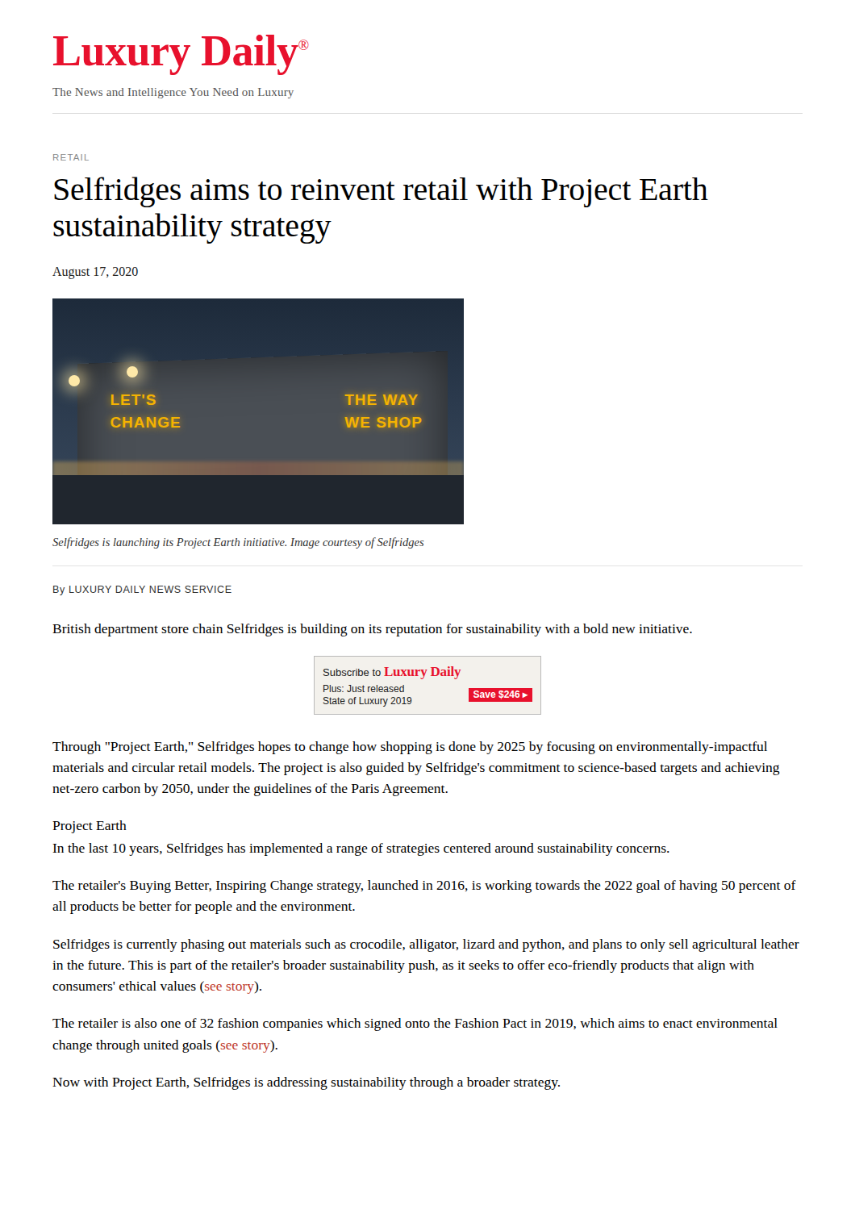Luxury Daily®
The News and Intelligence You Need on Luxury
Retail
Selfridges aims to reinvent retail with Project Earth sustainability strategy
August 17, 2020
LET'S
CHANGE
THE WAY
WE SHOP
Selfridges is launching its Project Earth initiative. Image courtesy of Selfridges
By Luxury Daily News Service
British department store chain Selfridges is building on its reputation for sustainability with a bold new initiative.
Subscribe to Luxury Daily
Plus: Just released
State of Luxury 2019 Save $246 ▸
Through "Project Earth," Selfridges hopes to change how shopping is done by 2025 by focusing on environmentally-impactful materials and circular retail models. The project is also guided by Selfridge's commitment to science-based targets and achieving net-zero carbon by 2050, under the guidelines of the Paris Agreement.
Project Earth
In the last 10 years, Selfridges has implemented a range of strategies centered around sustainability concerns.
The retailer's Buying Better, Inspiring Change strategy, launched in 2016, is working towards the 2022 goal of having 50 percent of all products be better for people and the environment.
Selfridges is currently phasing out materials such as crocodile, alligator, lizard and python, and plans to only sell agricultural leather in the future. This is part of the retailer's broader sustainability push, as it seeks to offer eco-friendly products that align with consumers' ethical values (see story).
The retailer is also one of 32 fashion companies which signed onto the Fashion Pact in 2019, which aims to enact environmental change through united goals (see story).
Now with Project Earth, Selfridges is addressing sustainability through a broader strategy.